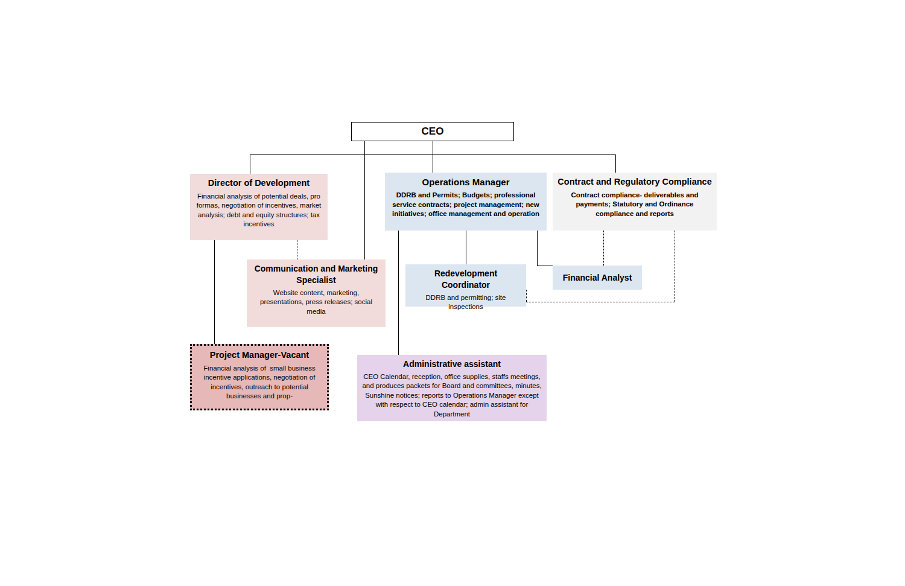CEO
Director of Development
Financial analysis of potential deals, pro formas, negotiation of incentives, market analysis; debt and equity structures; tax incentives
Operations Manager
DDRB and Permits; Budgets; professional service contracts; project management; new initiatives; office management and operation
Contract and Regulatory Compliance
Contract compliance- deliverables and payments; Statutory and Ordinance compliance and reports
Communication and Marketing
Specialist
Website content, marketing, presentations, press releases; social media
Redevelopment Coordinator
DDRB and permitting; site inspections
Financial Analyst
Project Manager-Vacant
Financial analysis of small business incentive applications, negotiation of incentives, outreach to potential businesses and prop-
Administrative assistant
CEO Calendar, reception, office supplies, staffs meetings, and produces packets for Board and committees, minutes, Sunshine notices; reports to Operations Manager except with respect to CEO calendar; admin assistant for Department